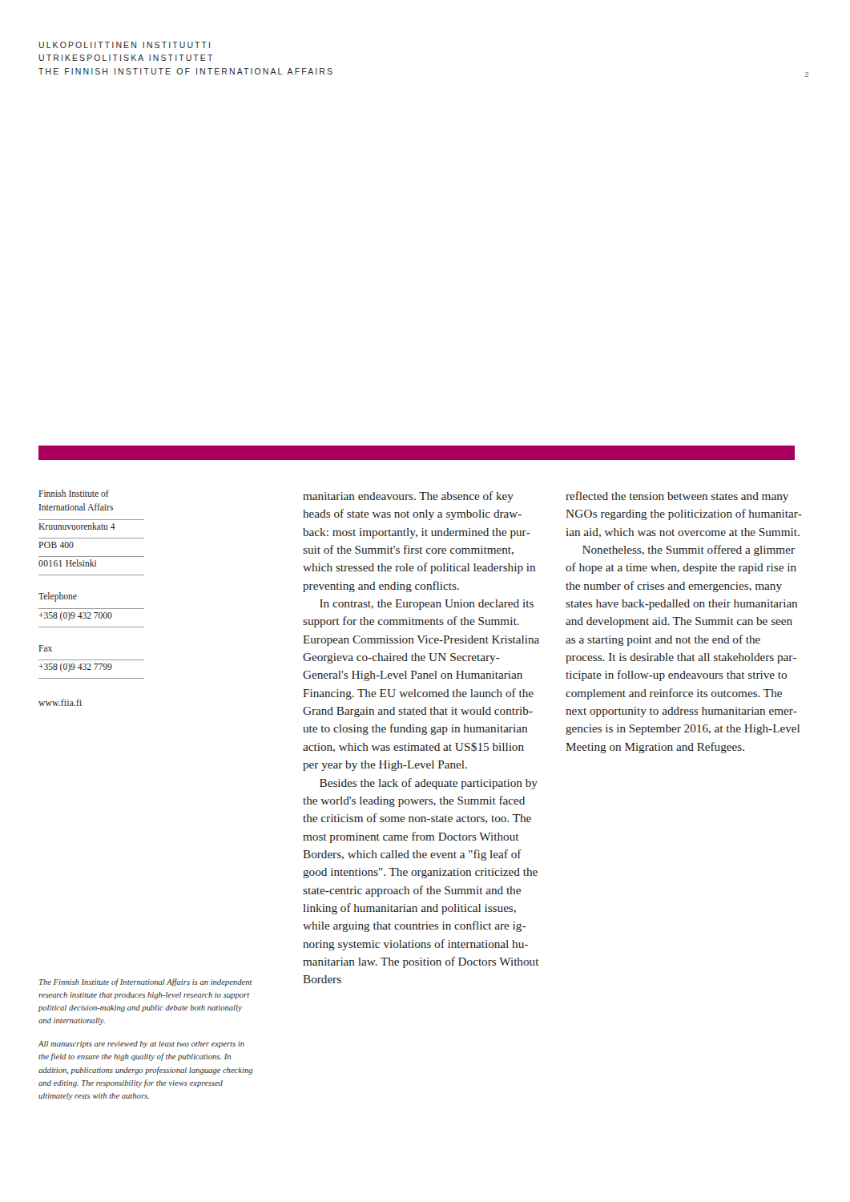Ulkopoliittinen instituutti
Utrikespolitiska institutet
The Finnish Institute of International Affairs
2
Finnish Institute of
International Affairs
Kruunuvuorenkatu 4
POB 400
00161 Helsinki
Telephone
+358 (0)9 432 7000
Fax
+358 (0)9 432 7799
www.fiia.fi
The Finnish Institute of International Affairs is an independent research institute that produces high-level research to support political decision-making and public debate both nationally and internationally.
All manuscripts are reviewed by at least two other experts in the field to ensure the high quality of the publications. In addition, publications undergo professional language checking and editing. The responsibility for the views expressed ultimately rests with the authors.
manitarian endeavours. The absence of key heads of state was not only a symbolic drawback: most importantly, it undermined the pursuit of the Summit's first core commitment, which stressed the role of political leadership in preventing and ending conflicts.
In contrast, the European Union declared its support for the commitments of the Summit. European Commission Vice-President Kristalina Georgieva co-chaired the UN Secretary-General's High-Level Panel on Humanitarian Financing. The EU welcomed the launch of the Grand Bargain and stated that it would contribute to closing the funding gap in humanitarian action, which was estimated at US$15 billion per year by the High-Level Panel.
Besides the lack of adequate participation by the world's leading powers, the Summit faced the criticism of some non-state actors, too. The most prominent came from Doctors Without Borders, which called the event a "fig leaf of good intentions". The organization criticized the state-centric approach of the Summit and the linking of humanitarian and political issues, while arguing that countries in conflict are ignoring systemic violations of international humanitarian law. The position of Doctors Without Borders
reflected the tension between states and many NGOs regarding the politicization of humanitarian aid, which was not overcome at the Summit.
Nonetheless, the Summit offered a glimmer of hope at a time when, despite the rapid rise in the number of crises and emergencies, many states have back-pedalled on their humanitarian and development aid. The Summit can be seen as a starting point and not the end of the process. It is desirable that all stakeholders participate in follow-up endeavours that strive to complement and reinforce its outcomes. The next opportunity to address humanitarian emergencies is in September 2016, at the High-Level Meeting on Migration and Refugees.